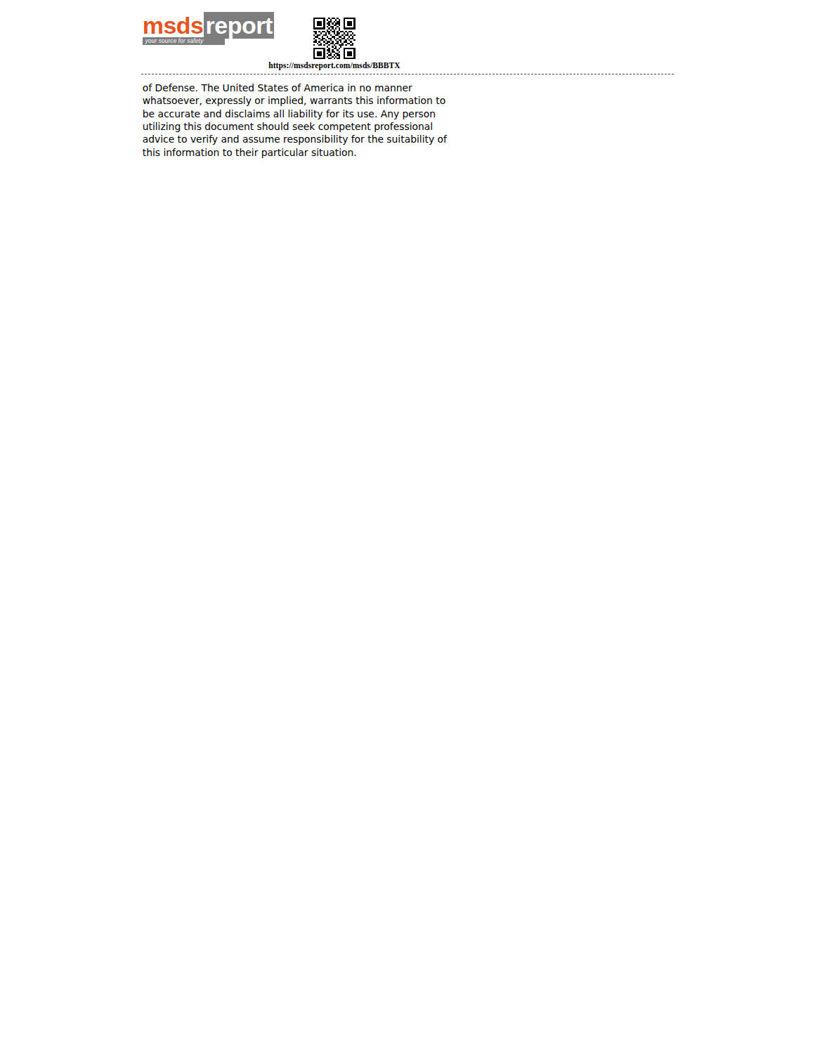msds report
your source for safety
https://msdsreport.com/msds/BBBTX
of Defense. The United States of America in no manner whatsoever, expressly or implied, warrants this information to be accurate and disclaims all liability for its use. Any person utilizing this document should seek competent professional advice to verify and assume responsibility for the suitability of this information to their particular situation.